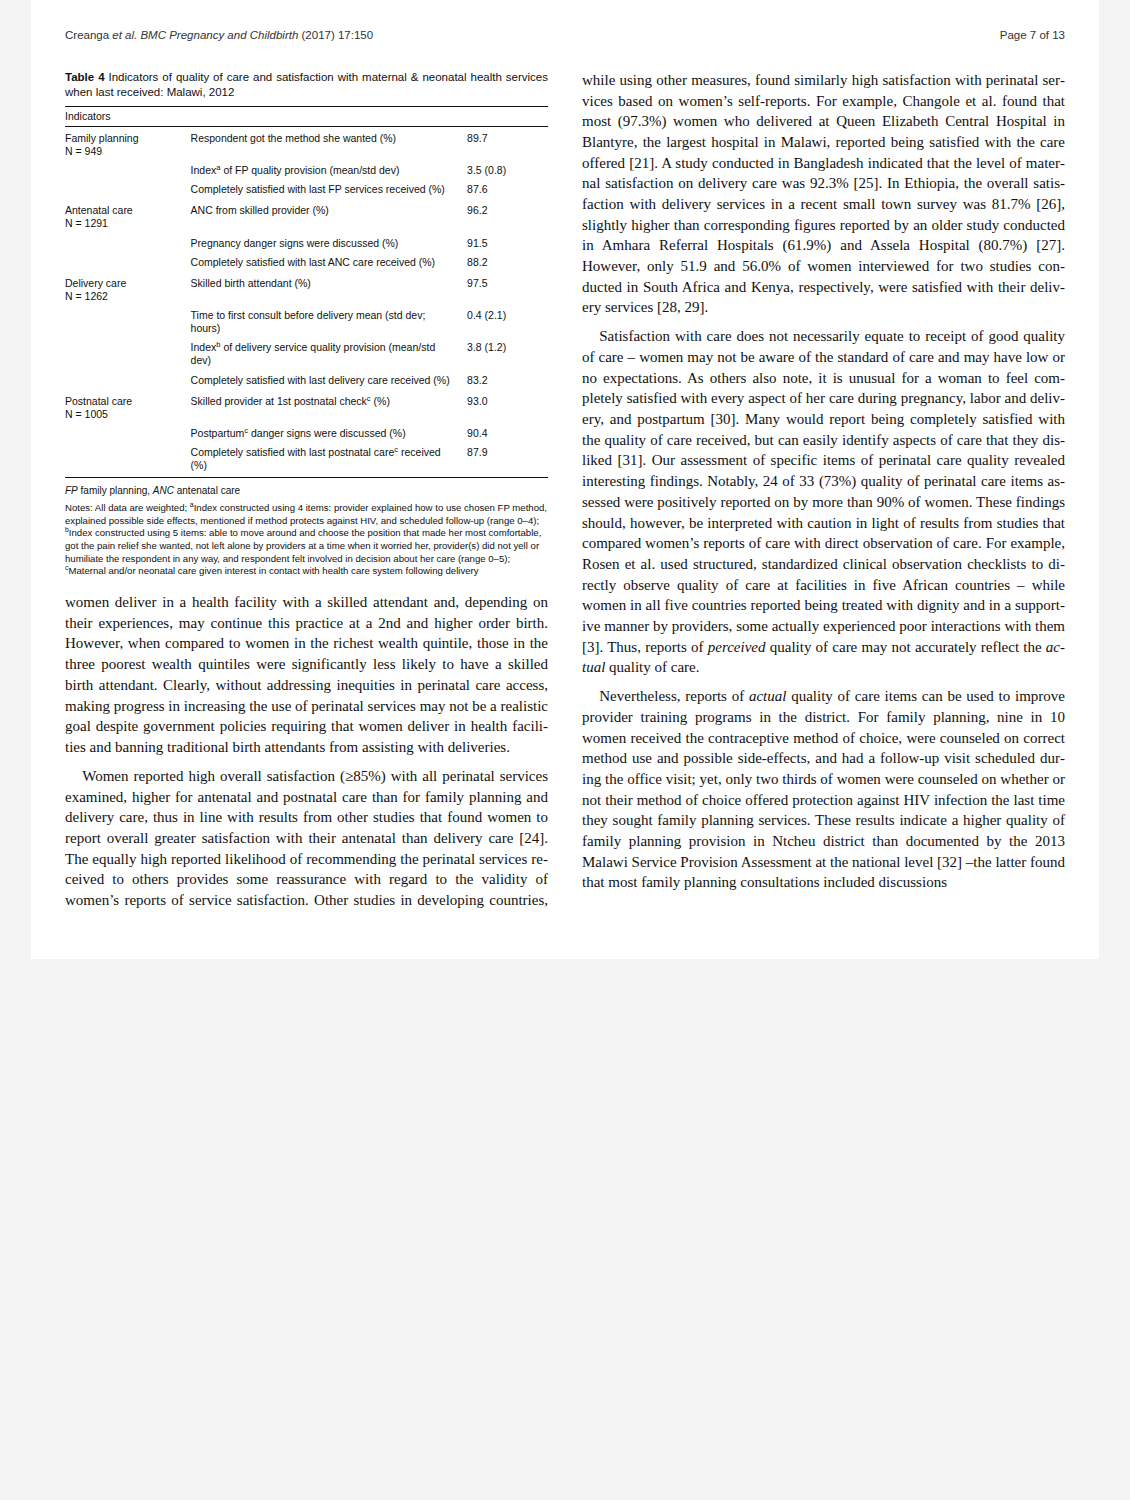Creanga et al. BMC Pregnancy and Childbirth (2017) 17:150 Page 7 of 13
Table 4 Indicators of quality of care and satisfaction with maternal & neonatal health services when last received: Malawi, 2012
| Indicators |
| --- |
| Family planning N = 949 | Respondent got the method she wanted (%) | 89.7 |
| | Index a of FP quality provision (mean/std dev) | 3.5 (0.8) |
| | Completely satisfied with last FP services received (%) | 87.6 |
| Antenatal care N = 1291 | ANC from skilled provider (%) | 96.2 |
| | Pregnancy danger signs were discussed (%) | 91.5 |
| | Completely satisfied with last ANC care received (%) | 88.2 |
| Delivery care N = 1262 | Skilled birth attendant (%) | 97.5 |
| | Time to first consult before delivery mean (std dev; hours) | 0.4 (2.1) |
| | Index b of delivery service quality provision (mean/std dev) | 3.8 (1.2) |
| | Completely satisfied with last delivery care received (%) | 83.2 |
| Postnatal care N = 1005 | Skilled provider at 1st postnatal check c (%) | 93.0 |
| | Postpartum c danger signs were discussed (%) | 90.4 |
| | Completely satisfied with last postnatal care c received (%) | 87.9 |
FP family planning, ANC antenatal care
Notes: All data are weighted; aIndex constructed using 4 items: provider explained how to use chosen FP method, explained possible side effects, mentioned if method protects against HIV, and scheduled follow-up (range 0–4); bIndex constructed using 5 items: able to move around and choose the position that made her most comfortable, got the pain relief she wanted, not left alone by providers at a time when it worried her, provider(s) did not yell or humiliate the respondent in any way, and respondent felt involved in decision about her care (range 0–5); cMaternal and/or neonatal care given interest in contact with health care system following delivery
women deliver in a health facility with a skilled attendant and, depending on their experiences, may continue this practice at a 2nd and higher order birth. However, when compared to women in the richest wealth quintile, those in the three poorest wealth quintiles were significantly less likely to have a skilled birth attendant. Clearly, without addressing inequities in perinatal care access, making progress in increasing the use of perinatal services may not be a realistic goal despite government policies requiring that women deliver in health facilities and banning traditional birth attendants from assisting with deliveries.
Women reported high overall satisfaction (≥85%) with all perinatal services examined, higher for antenatal and postnatal care than for family planning and delivery care, thus in line with results from other studies that found women to report overall greater satisfaction with their antenatal than delivery care [24]. The equally high reported likelihood of recommending the perinatal services received to others provides some reassurance with regard to the validity of women’s reports of service satisfaction. Other studies in developing countries, while using other measures, found similarly high satisfaction with perinatal services based on women’s self-reports. For example, Changole et al. found that most (97.3%) women who delivered at Queen Elizabeth Central Hospital in Blantyre, the largest hospital in Malawi, reported being satisfied with the care offered [21]. A study conducted in Bangladesh indicated that the level of maternal satisfaction on delivery care was 92.3% [25]. In Ethiopia, the overall satisfaction with delivery services in a recent small town survey was 81.7% [26], slightly higher than corresponding figures reported by an older study conducted in Amhara Referral Hospitals (61.9%) and Assela Hospital (80.7%) [27]. However, only 51.9 and 56.0% of women interviewed for two studies conducted in South Africa and Kenya, respectively, were satisfied with their delivery services [28, 29].
Satisfaction with care does not necessarily equate to receipt of good quality of care – women may not be aware of the standard of care and may have low or no expectations. As others also note, it is unusual for a woman to feel completely satisfied with every aspect of her care during pregnancy, labor and delivery, and postpartum [30]. Many would report being completely satisfied with the quality of care received, but can easily identify aspects of care that they disliked [31]. Our assessment of specific items of perinatal care quality revealed interesting findings. Notably, 24 of 33 (73%) quality of perinatal care items assessed were positively reported on by more than 90% of women. These findings should, however, be interpreted with caution in light of results from studies that compared women’s reports of care with direct observation of care. For example, Rosen et al. used structured, standardized clinical observation checklists to directly observe quality of care at facilities in five African countries – while women in all five countries reported being treated with dignity and in a supportive manner by providers, some actually experienced poor interactions with them [3]. Thus, reports of perceived quality of care may not accurately reflect the actual quality of care.
Nevertheless, reports of actual quality of care items can be used to improve provider training programs in the district. For family planning, nine in 10 women received the contraceptive method of choice, were counseled on correct method use and possible side-effects, and had a follow-up visit scheduled during the office visit; yet, only two thirds of women were counseled on whether or not their method of choice offered protection against HIV infection the last time they sought family planning services. These results indicate a higher quality of family planning provision in Ntcheu district than documented by the 2013 Malawi Service Provision Assessment at the national level [32] –the latter found that most family planning consultations included discussions